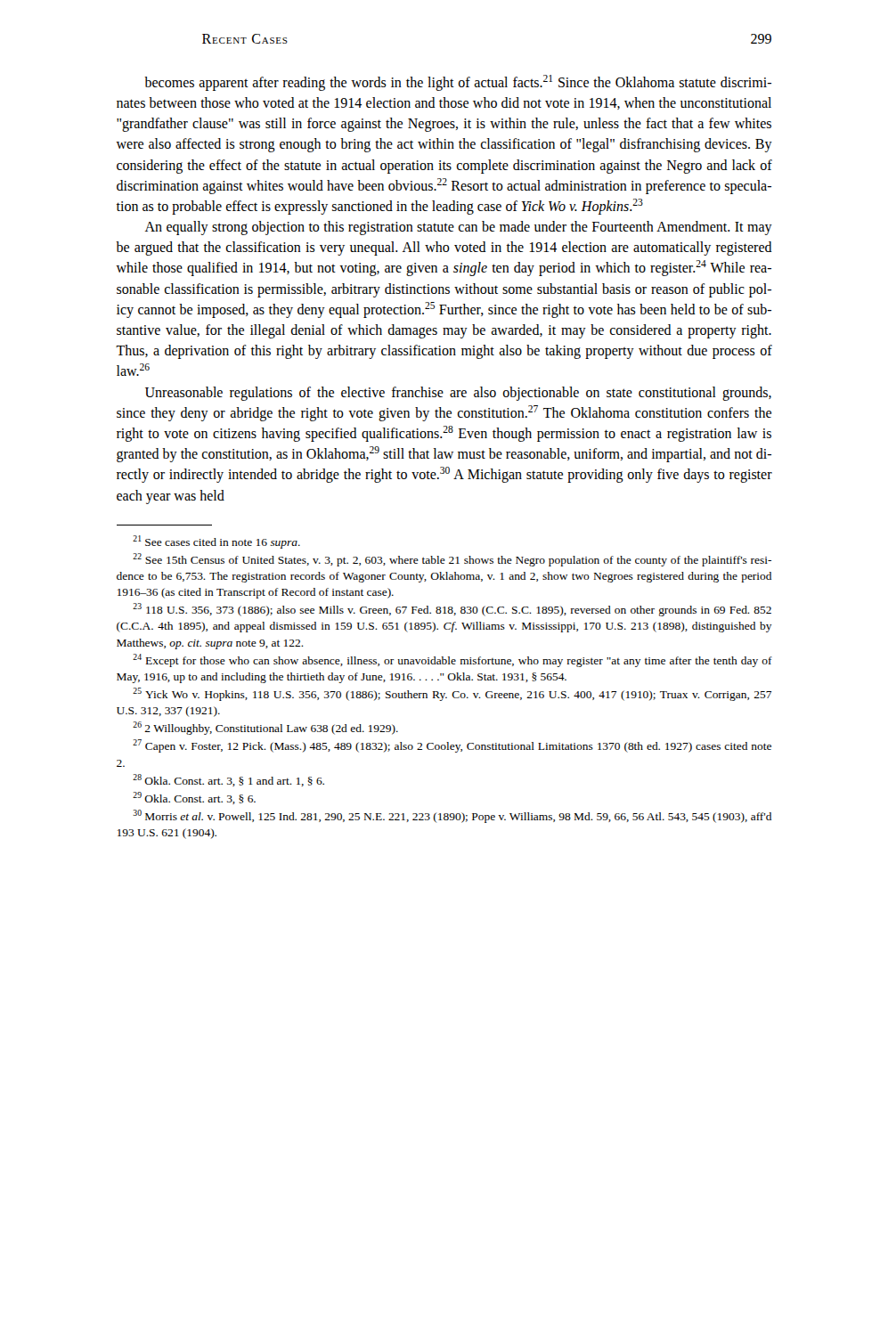Recent Cases
299
becomes apparent after reading the words in the light of actual facts.21 Since the Oklahoma statute discriminates between those who voted at the 1914 election and those who did not vote in 1914, when the unconstitutional "grandfather clause" was still in force against the Negroes, it is within the rule, unless the fact that a few whites were also affected is strong enough to bring the act within the classification of "legal" disfranchising devices. By considering the effect of the statute in actual operation its complete discrimination against the Negro and lack of discrimination against whites would have been obvious.22 Resort to actual administration in preference to speculation as to probable effect is expressly sanctioned in the leading case of Yick Wo v. Hopkins.23
An equally strong objection to this registration statute can be made under the Fourteenth Amendment. It may be argued that the classification is very unequal. All who voted in the 1914 election are automatically registered while those qualified in 1914, but not voting, are given a single ten day period in which to register.24 While reasonable classification is permissible, arbitrary distinctions without some substantial basis or reason of public policy cannot be imposed, as they deny equal protection.25 Further, since the right to vote has been held to be of substantive value, for the illegal denial of which damages may be awarded, it may be considered a property right. Thus, a deprivation of this right by arbitrary classification might also be taking property without due process of law.26
Unreasonable regulations of the elective franchise are also objectionable on state constitutional grounds, since they deny or abridge the right to vote given by the constitution.27 The Oklahoma constitution confers the right to vote on citizens having specified qualifications.28 Even though permission to enact a registration law is granted by the constitution, as in Oklahoma,29 still that law must be reasonable, uniform, and impartial, and not directly or indirectly intended to abridge the right to vote.30 A Michigan statute providing only five days to register each year was held
21 See cases cited in note 16 supra.
22 See 15th Census of United States, v. 3, pt. 2, 603, where table 21 shows the Negro population of the county of the plaintiff's residence to be 6,753. The registration records of Wagoner County, Oklahoma, v. 1 and 2, show two Negroes registered during the period 1916–36 (as cited in Transcript of Record of instant case).
23 118 U.S. 356, 373 (1886); also see Mills v. Green, 67 Fed. 818, 830 (C.C. S.C. 1895), reversed on other grounds in 69 Fed. 852 (C.C.A. 4th 1895), and appeal dismissed in 159 U.S. 651 (1895). Cf. Williams v. Mississippi, 170 U.S. 213 (1898), distinguished by Matthews, op. cit. supra note 9, at 122.
24 Except for those who can show absence, illness, or unavoidable misfortune, who may register "at any time after the tenth day of May, 1916, up to and including the thirtieth day of June, 1916. . . . ." Okla. Stat. 1931, § 5654.
25 Yick Wo v. Hopkins, 118 U.S. 356, 370 (1886); Southern Ry. Co. v. Greene, 216 U.S. 400, 417 (1910); Truax v. Corrigan, 257 U.S. 312, 337 (1921).
26 2 Willoughby, Constitutional Law 638 (2d ed. 1929).
27 Capen v. Foster, 12 Pick. (Mass.) 485, 489 (1832); also 2 Cooley, Constitutional Limitations 1370 (8th ed. 1927) cases cited note 2.
28 Okla. Const. art. 3, § 1 and art. 1, § 6.
29 Okla. Const. art. 3, § 6.
30 Morris et al. v. Powell, 125 Ind. 281, 290, 25 N.E. 221, 223 (1890); Pope v. Williams, 98 Md. 59, 66, 56 Atl. 543, 545 (1903), aff'd 193 U.S. 621 (1904).